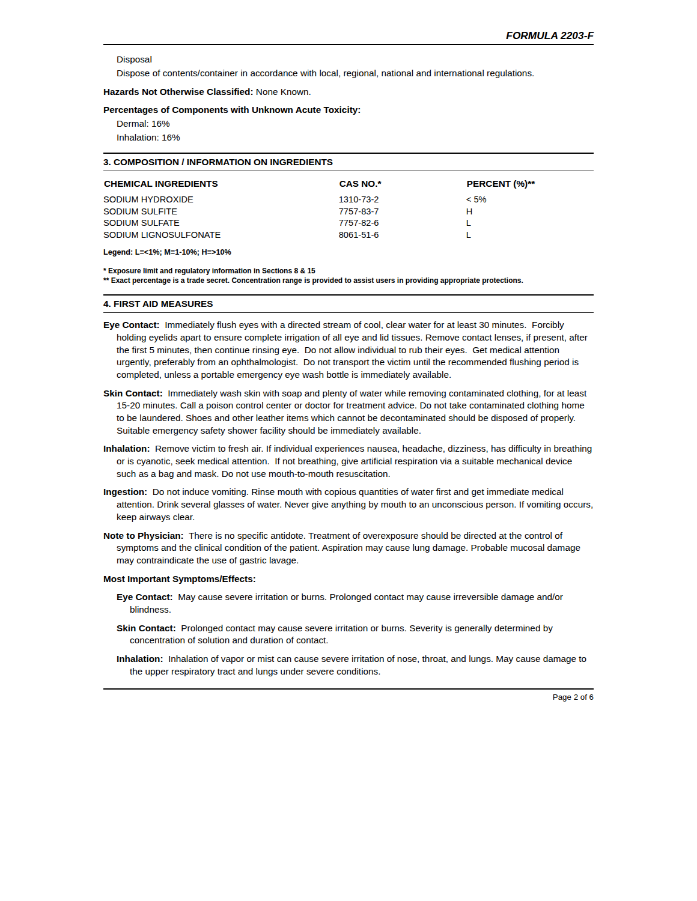FORMULA 2203-F
Disposal
Dispose of contents/container in accordance with local, regional, national and international regulations.
Hazards Not Otherwise Classified: None Known.
Percentages of Components with Unknown Acute Toxicity:
Dermal: 16%
Inhalation: 16%
3. COMPOSITION / INFORMATION ON INGREDIENTS
| CHEMICAL INGREDIENTS | CAS NO.* | PERCENT (%)** |
| --- | --- | --- |
| SODIUM HYDROXIDE | 1310-73-2 | < 5% |
| SODIUM SULFITE | 7757-83-7 | H |
| SODIUM SULFATE | 7757-82-6 | L |
| SODIUM LIGNOSULFONATE | 8061-51-6 | L |
Legend: L=<1%; M=1-10%; H=>10%
* Exposure limit and regulatory information in Sections 8 & 15
** Exact percentage is a trade secret. Concentration range is provided to assist users in providing appropriate protections.
4. FIRST AID MEASURES
Eye Contact: Immediately flush eyes with a directed stream of cool, clear water for at least 30 minutes. Forcibly holding eyelids apart to ensure complete irrigation of all eye and lid tissues. Remove contact lenses, if present, after the first 5 minutes, then continue rinsing eye. Do not allow individual to rub their eyes. Get medical attention urgently, preferably from an ophthalmologist. Do not transport the victim until the recommended flushing period is completed, unless a portable emergency eye wash bottle is immediately available.
Skin Contact: Immediately wash skin with soap and plenty of water while removing contaminated clothing, for at least 15-20 minutes. Call a poison control center or doctor for treatment advice. Do not take contaminated clothing home to be laundered. Shoes and other leather items which cannot be decontaminated should be disposed of properly. Suitable emergency safety shower facility should be immediately available.
Inhalation: Remove victim to fresh air. If individual experiences nausea, headache, dizziness, has difficulty in breathing or is cyanotic, seek medical attention. If not breathing, give artificial respiration via a suitable mechanical device such as a bag and mask. Do not use mouth-to-mouth resuscitation.
Ingestion: Do not induce vomiting. Rinse mouth with copious quantities of water first and get immediate medical attention. Drink several glasses of water. Never give anything by mouth to an unconscious person. If vomiting occurs, keep airways clear.
Note to Physician: There is no specific antidote. Treatment of overexposure should be directed at the control of symptoms and the clinical condition of the patient. Aspiration may cause lung damage. Probable mucosal damage may contraindicate the use of gastric lavage.
Most Important Symptoms/Effects:
Eye Contact: May cause severe irritation or burns. Prolonged contact may cause irreversible damage and/or blindness.
Skin Contact: Prolonged contact may cause severe irritation or burns. Severity is generally determined by concentration of solution and duration of contact.
Inhalation: Inhalation of vapor or mist can cause severe irritation of nose, throat, and lungs. May cause damage to the upper respiratory tract and lungs under severe conditions.
Page 2 of 6